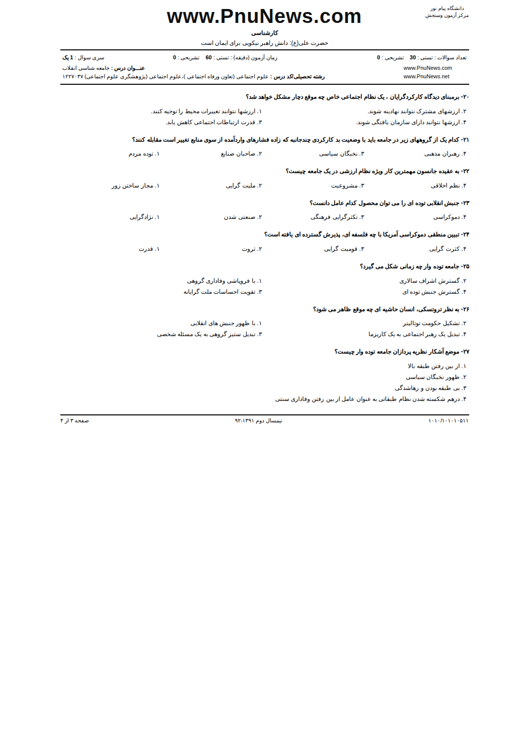دانشگاه پیام نور
مرکز آزمون وسنجش
www.PnuNews.com
کارشناسی
حضرت علی(ع): دانش راهبر نیکویی برای ایمان است
| تعداد سوالات : تستی : 30 تشریحی : 0 | زمان آزمون (دقیقه) : تستی : 60 تشریحی : 0 | سری سوال : 1 یک |
| www.PnuNews.com | عنـــوان درس : جامعه شناسی انقلاب |
| www.PnuNews.net | رشته تحصیلی/کد درس : علوم اجتماعی (تعاون ورفاه اجتماعی )،علوم اجتماعی (پژوهشگری علوم اجتماعی) ۱۲۲۷۰۳۷ |
۲۰- برمبنای دیدگاه کارکردگرایان ، یک نظام اجتماعی خاص چه موقع دچار مشکل خواهد شد؟
| ۲. ارزشهای مشترک نتوانند نهادینه شوند. | ۱. ارزشها نتوانند تغییرات محیط را توجیه کنند. |
| ۴. ارزشها نتوانند دارای سازمان یافتگی شوند. | ۳. قدرت ارتباطات اجتماعی کاهش یابد. |
۲۱- کدام یک از گروههای زیر در جامعه باید با وضعیت بد کارکردی چندجانبه که زاده فشارهای واردآمده از سوی منابع تغییر است مقابله کنند؟
| ۴. رهبران مذهبی | ۳. نخبگان سیاسی | ۲. صاحبان صنایع | ۱. توده مردم |
۲۲- به عقیده جانسون مهمترین کار ویژه نظام ارزشی در یک جامعه چیست؟
| ۴. نظم اخلاقی | ۳. مشروعیت | ۲. ملیت گرایی | ۱. مجاز ساختن زور |
۲۳- جنبش انقلابی توده ای را می توان محصول کدام عامل دانست؟
| ۴. دموکراسی | ۳. تکثرگرایی فرهنگی | ۲. صنعتی شدن | ۱. نژادگرایی |
۲۴- تبیین منطقی دموکراسی آمریکا با چه فلسفه ای، پذیرش گسترده ای یافته است؟
| ۴. کثرت گرایی | ۳. قومیت گرایی | ۲. ثروت | ۱. قدرت |
۲۵- جامعه توده وار چه زمانی شکل می گیرد؟
| ۲. گسترش اشراف سالاری | ۱. با فروپاشی وفاداری گروهی |
| ۴. گسترش جنبش توده ای | ۳. تقویت احساسات ملت گرایانه |
۲۶- به نظر تروتسکی، انسان حاشیه ای چه موقع ظاهر می شود؟
| ۲. تشکیل حکومت توتالیتر | ۱. با ظهور جنبش های انقلابی |
| ۴. تبدیل یک رهبر اجتماعی به یک کاریزما | ۳. تبدیل ستیز گروهی به یک مسئله شخصی |
۲۷- موضع آشکار نظریه پردازان جامعه توده وار چیست؟
| ۱. از بین رفتن طبقه بالا |
| ۲. ظهور نخبگان سیاسی |
| ۳. بی طبقه بودن و رهاشدگی |
| ۴. درهم شکسته شدن نظام طبقاتی به عنوان عامل از بین رفتن وفاداری سنتی |
۱۰۱۰/۱۰۱۰۱۰۵۱۱
نیمسال دوم ۱۳۹۱-۹۲
صفحه ۳ از ۴